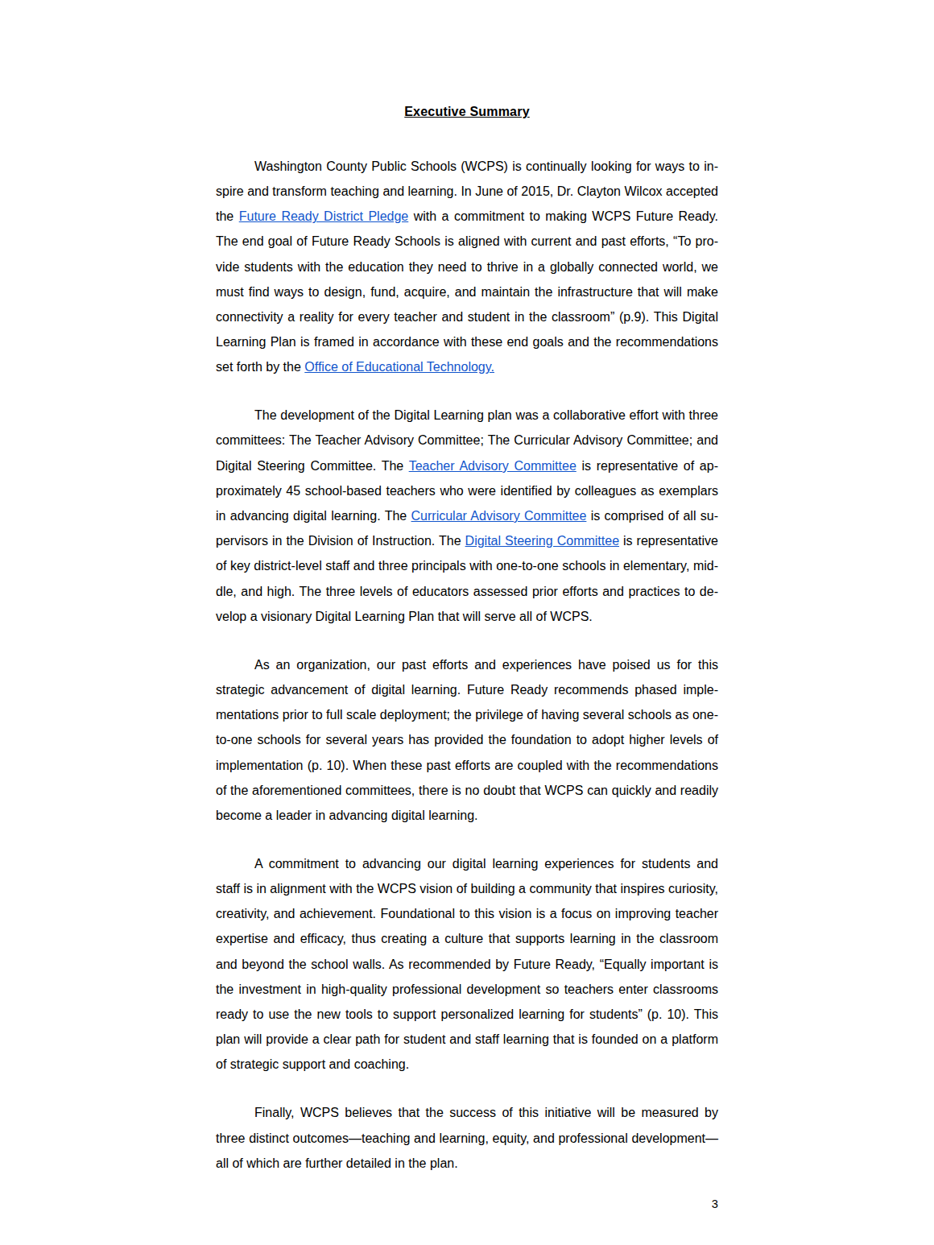Executive Summary
Washington County Public Schools (WCPS) is continually looking for ways to inspire and transform teaching and learning. In June of 2015, Dr. Clayton Wilcox accepted the Future Ready District Pledge with a commitment to making WCPS Future Ready. The end goal of Future Ready Schools is aligned with current and past efforts, “To provide students with the education they need to thrive in a globally connected world, we must find ways to design, fund, acquire, and maintain the infrastructure that will make connectivity a reality for every teacher and student in the classroom” (p.9). This Digital Learning Plan is framed in accordance with these end goals and the recommendations set forth by the Office of Educational Technology.
The development of the Digital Learning plan was a collaborative effort with three committees: The Teacher Advisory Committee; The Curricular Advisory Committee; and Digital Steering Committee. The Teacher Advisory Committee is representative of approximately 45 school-based teachers who were identified by colleagues as exemplars in advancing digital learning. The Curricular Advisory Committee is comprised of all supervisors in the Division of Instruction. The Digital Steering Committee is representative of key district-level staff and three principals with one-to-one schools in elementary, middle, and high. The three levels of educators assessed prior efforts and practices to develop a visionary Digital Learning Plan that will serve all of WCPS.
As an organization, our past efforts and experiences have poised us for this strategic advancement of digital learning. Future Ready recommends phased implementations prior to full scale deployment; the privilege of having several schools as one-to-one schools for several years has provided the foundation to adopt higher levels of implementation (p. 10). When these past efforts are coupled with the recommendations of the aforementioned committees, there is no doubt that WCPS can quickly and readily become a leader in advancing digital learning.
A commitment to advancing our digital learning experiences for students and staff is in alignment with the WCPS vision of building a community that inspires curiosity, creativity, and achievement. Foundational to this vision is a focus on improving teacher expertise and efficacy, thus creating a culture that supports learning in the classroom and beyond the school walls. As recommended by Future Ready, “Equally important is the investment in high-quality professional development so teachers enter classrooms ready to use the new tools to support personalized learning for students” (p. 10). This plan will provide a clear path for student and staff learning that is founded on a platform of strategic support and coaching.
Finally, WCPS believes that the success of this initiative will be measured by three distinct outcomes—teaching and learning, equity, and professional development—all of which are further detailed in the plan.
3